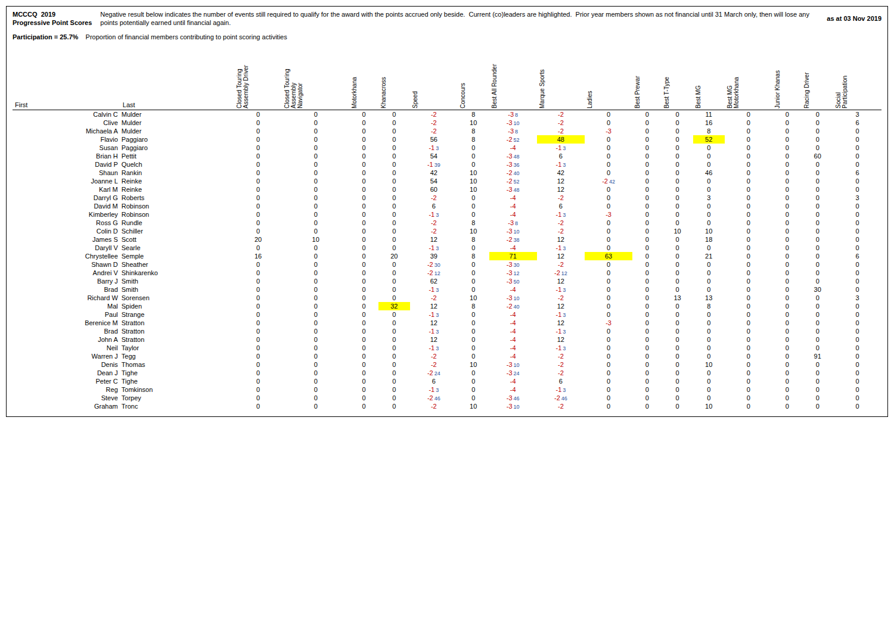MCCCQ 2019
Progressive Point Scores
Negative result below indicates the number of events still required to qualify for the award with the points accrued only beside. Current (co)leaders are highlighted. Prior year members shown as not financial until 31 March only, then will lose any points potentially earned until financial again.
as at 03 Nov 2019
Participation = 25.7% Proportion of financial members contributing to point scoring activities
| First | Last | Closed Touring Assembly Driver | Closed Touring Assembly Navigator | Motorkhana | Khanacross | Speed | Concours | Best All Rounder | Marque Sports | Ladies | Best Prewar | Best T-Type | Best MG | Best MG Motorkhana | Junior Khanas | Racing Driver | Social Participation |
| --- | --- | --- | --- | --- | --- | --- | --- | --- | --- | --- | --- | --- | --- | --- | --- | --- | --- |
| Calvin C | Mulder | 0 | 0 | 0 | 0 | -2 | 8 | -3 8 | -2 | 0 | 0 | 0 | 11 | 0 | 0 | 0 | 3 |
| Clive | Mulder | 0 | 0 | 0 | 0 | -2 | 10 | -3 10 | -2 | 0 | 0 | 0 | 16 | 0 | 0 | 0 | 6 |
| Michaela A | Mulder | 0 | 0 | 0 | 0 | -2 | 8 | -3 8 | -2 | -3 | 0 | 0 | 8 | 0 | 0 | 0 | 0 |
| Flavio | Paggiaro | 0 | 0 | 0 | 0 | 56 | 8 | -2 52 | 48 | 0 | 0 | 0 | 52 | 0 | 0 | 0 | 0 |
| Susan | Paggiaro | 0 | 0 | 0 | 0 | -1 3 | 0 | -4 | -1 3 | 0 | 0 | 0 | 0 | 0 | 0 | 0 | 0 |
| Brian H | Pettit | 0 | 0 | 0 | 0 | 54 | 0 | -3 48 | 6 | 0 | 0 | 0 | 0 | 0 | 0 | 60 | 0 |
| David P | Quelch | 0 | 0 | 0 | 0 | -1 39 | 0 | -3 36 | -1 3 | 0 | 0 | 0 | 0 | 0 | 0 | 0 | 0 |
| Shaun | Rankin | 0 | 0 | 0 | 0 | 42 | 10 | -2 40 | 42 | 0 | 0 | 0 | 46 | 0 | 0 | 0 | 6 |
| Joanne L | Reinke | 0 | 0 | 0 | 0 | 54 | 10 | -2 52 | 12 | -2 42 | 0 | 0 | 0 | 0 | 0 | 0 | 0 |
| Karl M | Reinke | 0 | 0 | 0 | 0 | 60 | 10 | -3 48 | 12 | 0 | 0 | 0 | 0 | 0 | 0 | 0 | 0 |
| Darryl G | Roberts | 0 | 0 | 0 | 0 | -2 | 0 | -4 | -2 | 0 | 0 | 0 | 3 | 0 | 0 | 0 | 3 |
| David M | Robinson | 0 | 0 | 0 | 0 | 6 | 0 | -4 | 6 | 0 | 0 | 0 | 0 | 0 | 0 | 0 | 0 |
| Kimberley | Robinson | 0 | 0 | 0 | 0 | -1 3 | 0 | -4 | -1 3 | -3 | 0 | 0 | 0 | 0 | 0 | 0 | 0 |
| Ross G | Rundle | 0 | 0 | 0 | 0 | -2 | 8 | -3 8 | -2 | 0 | 0 | 0 | 0 | 0 | 0 | 0 | 0 |
| Colin D | Schiller | 0 | 0 | 0 | 0 | -2 | 10 | -3 10 | -2 | 0 | 0 | 10 | 10 | 0 | 0 | 0 | 0 |
| James S | Scott | 20 | 10 | 0 | 0 | 12 | 8 | -2 38 | 12 | 0 | 0 | 0 | 18 | 0 | 0 | 0 | 0 |
| Daryll V | Searle | 0 | 0 | 0 | 0 | -1 3 | 0 | -4 | -1 3 | 0 | 0 | 0 | 0 | 0 | 0 | 0 | 0 |
| Chrystellee | Semple | 16 | 0 | 0 | 20 | 39 | 8 | 71 | 12 | 63 | 0 | 0 | 21 | 0 | 0 | 0 | 6 |
| Shawn D | Sheather | 0 | 0 | 0 | 0 | -2 30 | 0 | -3 30 | -2 | 0 | 0 | 0 | 0 | 0 | 0 | 0 | 0 |
| Andrei V | Shinkarenko | 0 | 0 | 0 | 0 | -2 12 | 0 | -3 12 | -2 12 | 0 | 0 | 0 | 0 | 0 | 0 | 0 | 0 |
| Barry J | Smith | 0 | 0 | 0 | 0 | 62 | 0 | -3 50 | 12 | 0 | 0 | 0 | 0 | 0 | 0 | 0 | 0 |
| Brad | Smith | 0 | 0 | 0 | 0 | -1 3 | 0 | -4 | -1 3 | 0 | 0 | 0 | 0 | 0 | 0 | 30 | 0 |
| Richard W | Sorensen | 0 | 0 | 0 | 0 | -2 | 10 | -3 10 | -2 | 0 | 0 | 13 | 13 | 0 | 0 | 0 | 3 |
| Mal | Spiden | 0 | 0 | 0 | 32 | 12 | 8 | -2 40 | 12 | 0 | 0 | 0 | 8 | 0 | 0 | 0 | 0 |
| Paul | Strange | 0 | 0 | 0 | 0 | -1 3 | 0 | -4 | -1 3 | 0 | 0 | 0 | 0 | 0 | 0 | 0 | 0 |
| Berenice M | Stratton | 0 | 0 | 0 | 0 | 12 | 0 | -4 | 12 | -3 | 0 | 0 | 0 | 0 | 0 | 0 | 0 |
| Brad | Stratton | 0 | 0 | 0 | 0 | -1 3 | 0 | -4 | -1 3 | 0 | 0 | 0 | 0 | 0 | 0 | 0 | 0 |
| John A | Stratton | 0 | 0 | 0 | 0 | 12 | 0 | -4 | 12 | 0 | 0 | 0 | 0 | 0 | 0 | 0 | 0 |
| Neil | Taylor | 0 | 0 | 0 | 0 | -1 3 | 0 | -4 | -1 3 | 0 | 0 | 0 | 0 | 0 | 0 | 0 | 0 |
| Warren J | Tegg | 0 | 0 | 0 | 0 | -2 | 0 | -4 | -2 | 0 | 0 | 0 | 0 | 0 | 0 | 91 | 0 |
| Denis | Thomas | 0 | 0 | 0 | 0 | -2 | 10 | -3 10 | -2 | 0 | 0 | 0 | 10 | 0 | 0 | 0 | 0 |
| Dean J | Tighe | 0 | 0 | 0 | 0 | -2 24 | 0 | -3 24 | -2 | 0 | 0 | 0 | 0 | 0 | 0 | 0 | 0 |
| Peter C | Tighe | 0 | 0 | 0 | 0 | 6 | 0 | -4 | 6 | 0 | 0 | 0 | 0 | 0 | 0 | 0 | 0 |
| Reg | Tomkinson | 0 | 0 | 0 | 0 | -1 3 | 0 | -4 | -1 3 | 0 | 0 | 0 | 0 | 0 | 0 | 0 | 0 |
| Steve | Torpey | 0 | 0 | 0 | 0 | -2 46 | 0 | -3 46 | -2 46 | 0 | 0 | 0 | 0 | 0 | 0 | 0 | 0 |
| Graham | Tronc | 0 | 0 | 0 | 0 | -2 | 10 | -3 10 | -2 | 0 | 0 | 0 | 10 | 0 | 0 | 0 | 0 |